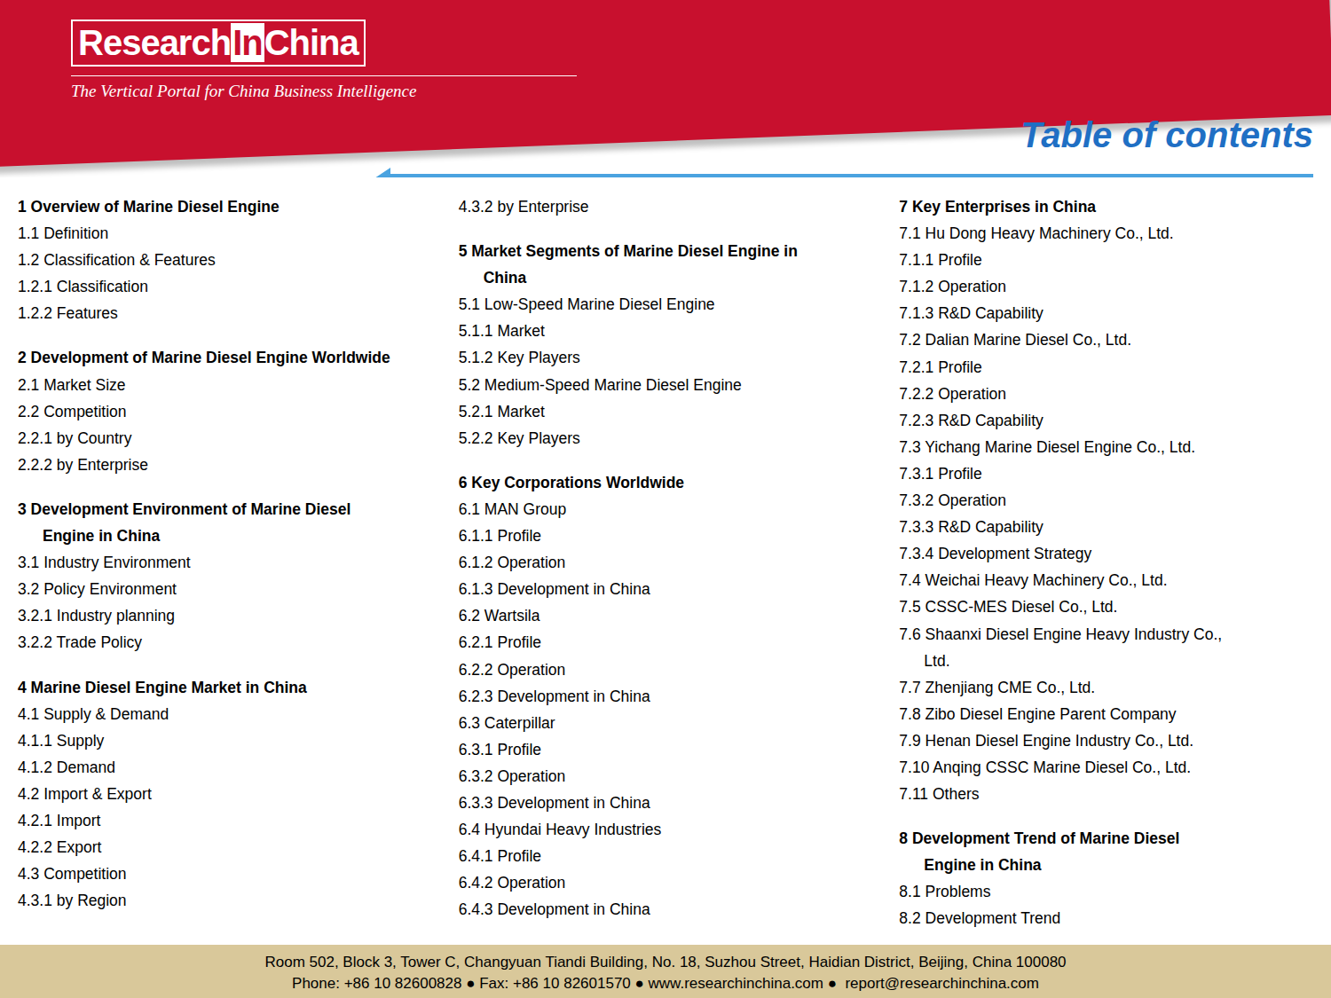ResearchIn China
The Vertical Portal for China Business Intelligence
Table of contents
1 Overview of Marine Diesel Engine
1.1 Definition
1.2 Classification & Features
1.2.1 Classification
1.2.2 Features
2 Development of Marine Diesel Engine Worldwide
2.1 Market Size
2.2 Competition
2.2.1 by Country
2.2.2 by Enterprise
3 Development Environment of Marine Diesel
Engine in China
3.1 Industry Environment
3.2 Policy Environment
3.2.1 Industry planning
3.2.2 Trade Policy
4 Marine Diesel Engine Market in China
4.1 Supply & Demand
4.1.1 Supply
4.1.2 Demand
4.2 Import & Export
4.2.1 Import
4.2.2 Export
4.3 Competition
4.3.1 by Region
4.3.2 by Enterprise
5 Market Segments of Marine Diesel Engine in
China
5.1 Low-Speed Marine Diesel Engine
5.1.1 Market
5.1.2 Key Players
5.2 Medium-Speed Marine Diesel Engine
5.2.1 Market
5.2.2 Key Players
6 Key Corporations Worldwide
6.1 MAN Group
6.1.1 Profile
6.1.2 Operation
6.1.3 Development in China
6.2 Wartsila
6.2.1 Profile
6.2.2 Operation
6.2.3 Development in China
6.3 Caterpillar
6.3.1 Profile
6.3.2 Operation
6.3.3 Development in China
6.4 Hyundai Heavy Industries
6.4.1 Profile
6.4.2 Operation
6.4.3 Development in China
7 Key Enterprises in China
7.1 Hu Dong Heavy Machinery Co., Ltd.
7.1.1 Profile
7.1.2 Operation
7.1.3 R&D Capability
7.2 Dalian Marine Diesel Co., Ltd.
7.2.1 Profile
7.2.2 Operation
7.2.3 R&D Capability
7.3 Yichang Marine Diesel Engine Co., Ltd.
7.3.1 Profile
7.3.2 Operation
7.3.3 R&D Capability
7.3.4 Development Strategy
7.4 Weichai Heavy Machinery Co., Ltd.
7.5 CSSC-MES Diesel Co., Ltd.
7.6 Shaanxi Diesel Engine Heavy Industry Co.,
Ltd.
7.7 Zhenjiang CME Co., Ltd.
7.8 Zibo Diesel Engine Parent Company
7.9 Henan Diesel Engine Industry Co., Ltd.
7.10 Anqing CSSC Marine Diesel Co., Ltd.
7.11 Others
8 Development Trend of Marine Diesel
Engine in China
8.1 Problems
8.2 Development Trend
Room 502, Block 3, Tower C, Changyuan Tiandi Building, No. 18, Suzhou Street, Haidian District, Beijing, China 100080
Phone: +86 10 82600828 ● Fax: +86 10 82601570 ● www.researchinchina.com ● report@researchinchina.com